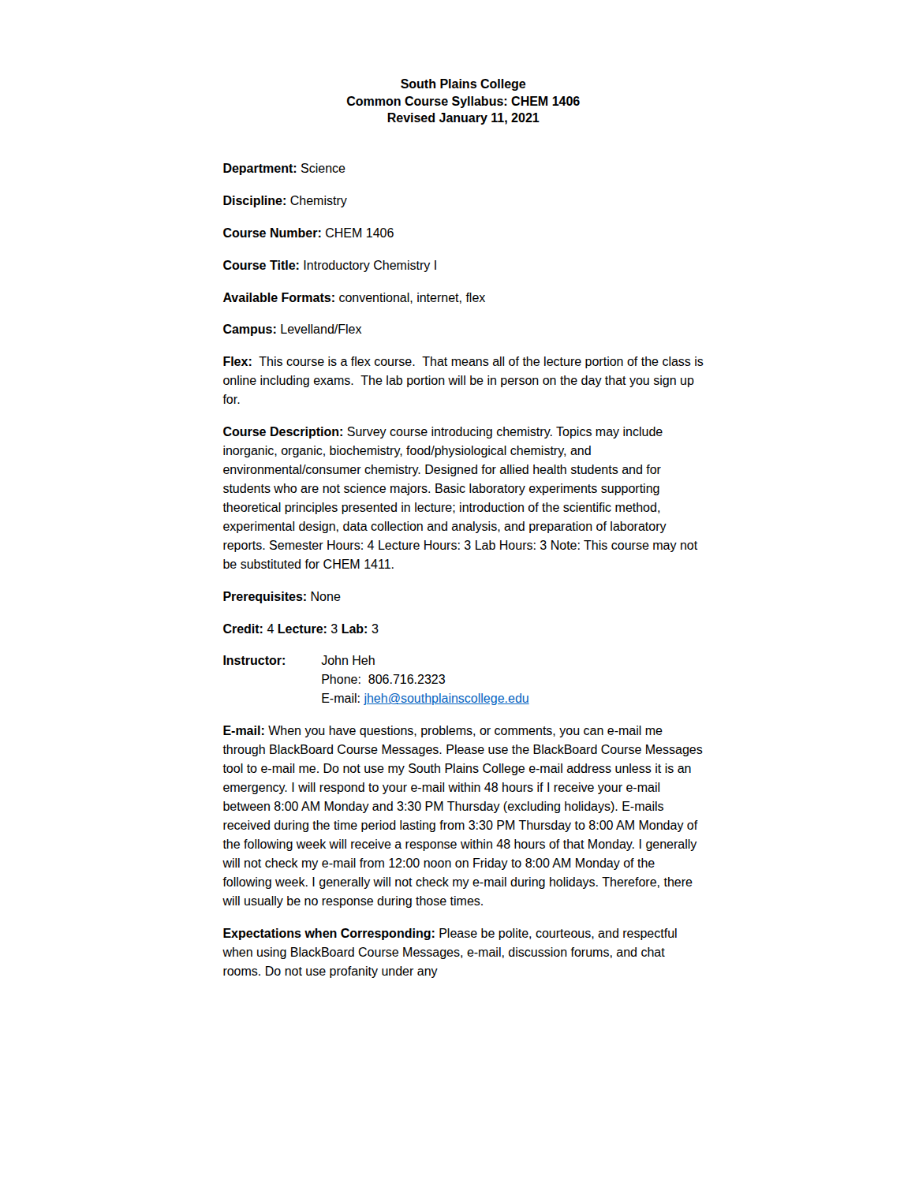South Plains College
Common Course Syllabus: CHEM 1406
Revised January 11, 2021
Department: Science
Discipline: Chemistry
Course Number: CHEM 1406
Course Title: Introductory Chemistry I
Available Formats: conventional, internet, flex
Campus: Levelland/Flex
Flex: This course is a flex course. That means all of the lecture portion of the class is online including exams. The lab portion will be in person on the day that you sign up for.
Course Description: Survey course introducing chemistry. Topics may include inorganic, organic, biochemistry, food/physiological chemistry, and environmental/consumer chemistry. Designed for allied health students and for students who are not science majors. Basic laboratory experiments supporting theoretical principles presented in lecture; introduction of the scientific method, experimental design, data collection and analysis, and preparation of laboratory reports. Semester Hours: 4 Lecture Hours: 3 Lab Hours: 3 Note: This course may not be substituted for CHEM 1411.
Prerequisites: None
Credit: 4 Lecture: 3 Lab: 3
Instructor:
John Heh
Phone: 806.716.2323
E-mail: jheh@southplainscollege.edu
E-mail: When you have questions, problems, or comments, you can e-mail me through BlackBoard Course Messages. Please use the BlackBoard Course Messages tool to e-mail me. Do not use my South Plains College e-mail address unless it is an emergency. I will respond to your e-mail within 48 hours if I receive your e-mail between 8:00 AM Monday and 3:30 PM Thursday (excluding holidays). E-mails received during the time period lasting from 3:30 PM Thursday to 8:00 AM Monday of the following week will receive a response within 48 hours of that Monday. I generally will not check my e-mail from 12:00 noon on Friday to 8:00 AM Monday of the following week. I generally will not check my e-mail during holidays. Therefore, there will usually be no response during those times.
Expectations when Corresponding: Please be polite, courteous, and respectful when using BlackBoard Course Messages, e-mail, discussion forums, and chat rooms. Do not use profanity under any